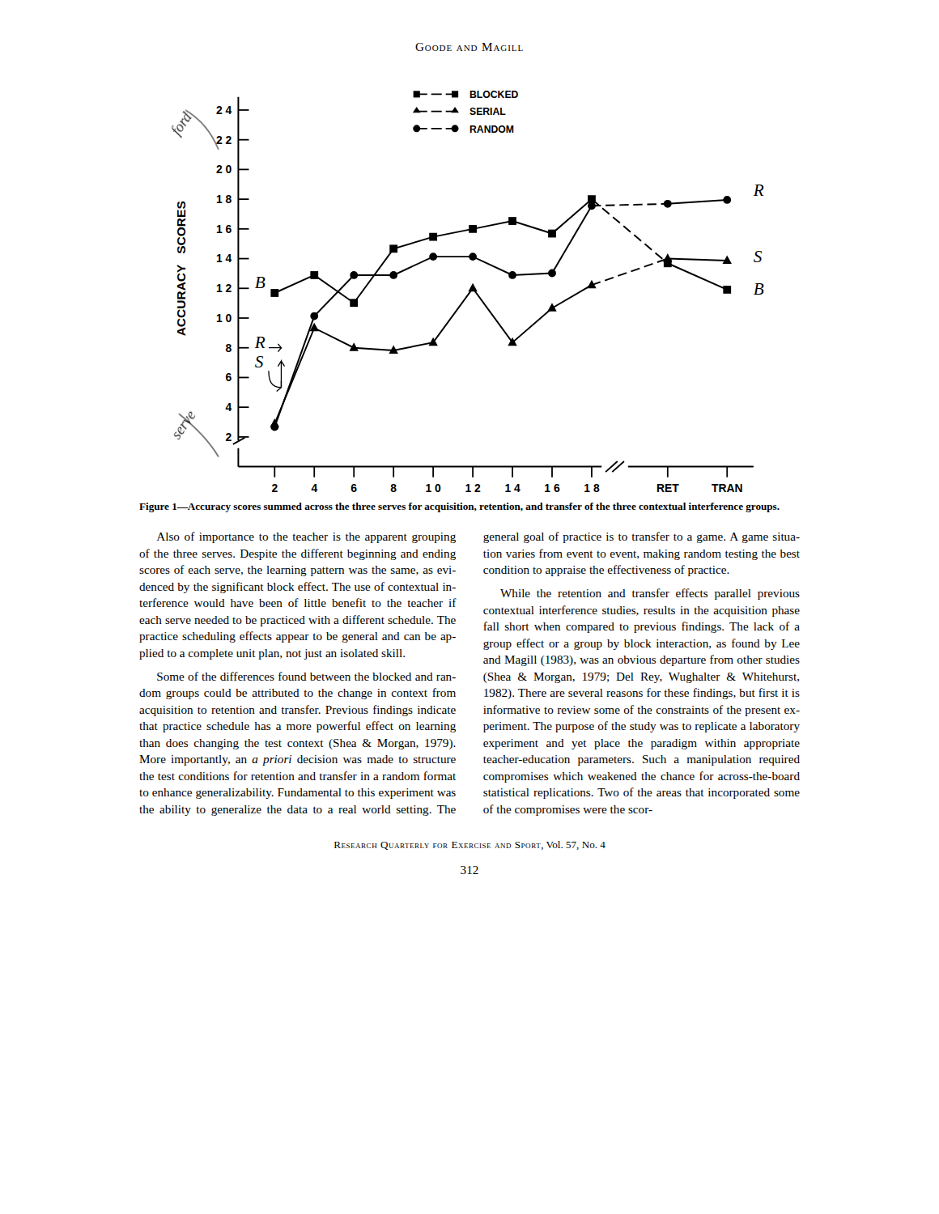Goode and Magill
Figure 1. Accuracy scores summed across the three serves for acquisition, retention, and transfer of the three contextual interference groups. Line graph with accuracy scores on the vertical axis from 2 to 24 and trial block on the horizontal axis from 2 to 18, followed by retention (RET) and transfer (TRAN) points. Three series are plotted: Blocked (squares), Serial (triangles), and Random (circles). BLOCKED SERIAL RANDOM 2 4 2 2 2 0 1 8 1 6 1 4 1 2 1 0 8 6 4 2 ACCURACY SCORES 2 4 6 8 1 0 1 2 1 4 1 6 1 8 RET TRAN R S B B R S ford serve
Figure 1—Accuracy scores summed across the three serves for acquisition, retention, and transfer of the three contextual interference groups.
Also of importance to the teacher is the apparent grouping of the three serves. Despite the different beginning and ending scores of each serve, the learning pattern was the same, as evidenced by the significant block effect. The use of contextual interference would have been of little benefit to the teacher if each serve needed to be practiced with a different schedule. The practice scheduling effects appear to be general and can be applied to a complete unit plan, not just an isolated skill.
Some of the differences found between the blocked and random groups could be attributed to the change in context from acquisition to retention and transfer. Previous findings indicate that practice schedule has a more powerful effect on learning than does changing the test context (Shea & Morgan, 1979). More importantly, an a priori decision was made to structure the test conditions for retention and transfer in a random format to enhance generalizability. Fundamental to this experiment was the ability to generalize the data to a real world setting. The general goal of practice is to transfer to a game. A game situation varies from event to event, making random testing the best condition to appraise the effectiveness of practice.
While the retention and transfer effects parallel previous contextual interference studies, results in the acquisition phase fall short when compared to previous findings. The lack of a group effect or a group by block interaction, as found by Lee and Magill (1983), was an obvious departure from other studies (Shea & Morgan, 1979; Del Rey, Wughalter & Whitehurst, 1982). There are several reasons for these findings, but first it is informative to review some of the constraints of the present experiment. The purpose of the study was to replicate a laboratory experiment and yet place the paradigm within appropriate teacher-education parameters. Such a manipulation required compromises which weakened the chance for across-the-board statistical replications. Two of the areas that incorporated some of the compromises were the scor-
Research Quarterly for Exercise and Sport, Vol. 57, No. 4
312